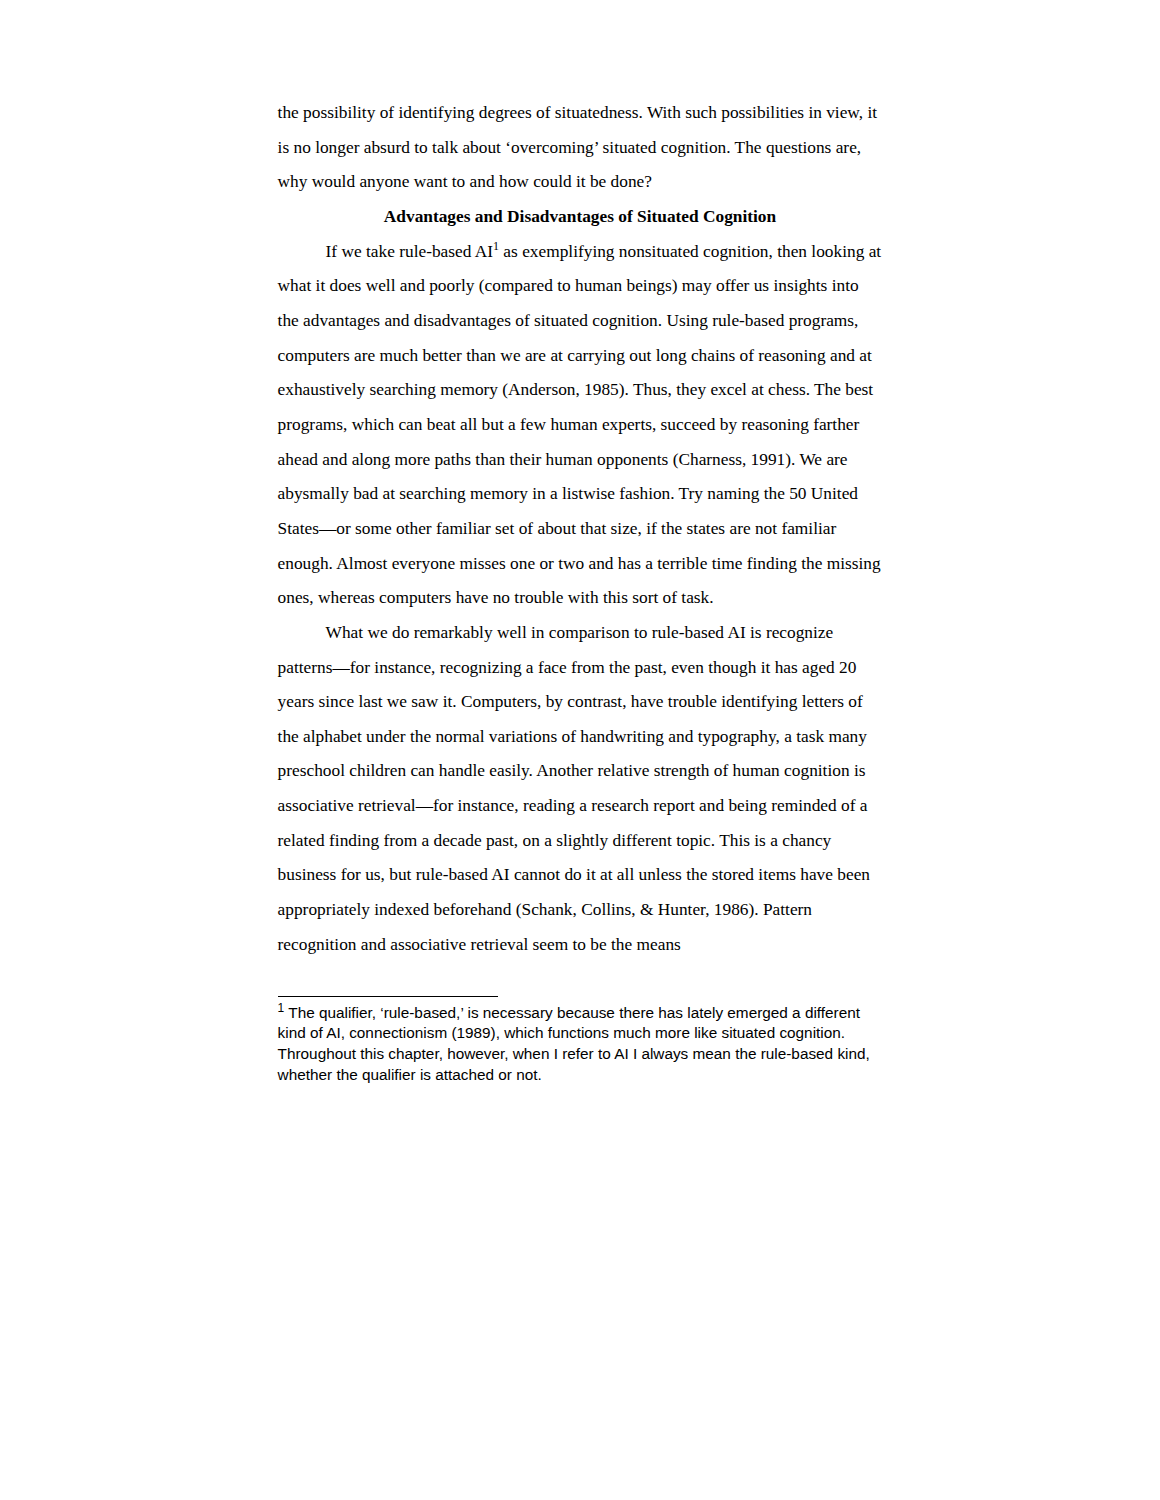the possibility of identifying degrees of situatedness. With such possibilities in view, it is no longer absurd to talk about ‘overcoming’ situated cognition. The questions are, why would anyone want to and how could it be done?
Advantages and Disadvantages of Situated Cognition
If we take rule-based AI1 as exemplifying nonsituated cognition, then looking at what it does well and poorly (compared to human beings) may offer us insights into the advantages and disadvantages of situated cognition. Using rule-based programs, computers are much better than we are at carrying out long chains of reasoning and at exhaustively searching memory (Anderson, 1985). Thus, they excel at chess. The best programs, which can beat all but a few human experts, succeed by reasoning farther ahead and along more paths than their human opponents (Charness, 1991). We are abysmally bad at searching memory in a listwise fashion. Try naming the 50 United States—or some other familiar set of about that size, if the states are not familiar enough. Almost everyone misses one or two and has a terrible time finding the missing ones, whereas computers have no trouble with this sort of task.
What we do remarkably well in comparison to rule-based AI is recognize patterns—for instance, recognizing a face from the past, even though it has aged 20 years since last we saw it. Computers, by contrast, have trouble identifying letters of the alphabet under the normal variations of handwriting and typography, a task many preschool children can handle easily. Another relative strength of human cognition is associative retrieval—for instance, reading a research report and being reminded of a related finding from a decade past, on a slightly different topic. This is a chancy business for us, but rule-based AI cannot do it at all unless the stored items have been appropriately indexed beforehand (Schank, Collins, & Hunter, 1986). Pattern recognition and associative retrieval seem to be the means
1 The qualifier, ‘rule-based,’ is necessary because there has lately emerged a different kind of AI, connectionism (1989), which functions much more like situated cognition. Throughout this chapter, however, when I refer to AI I always mean the rule-based kind, whether the qualifier is attached or not.